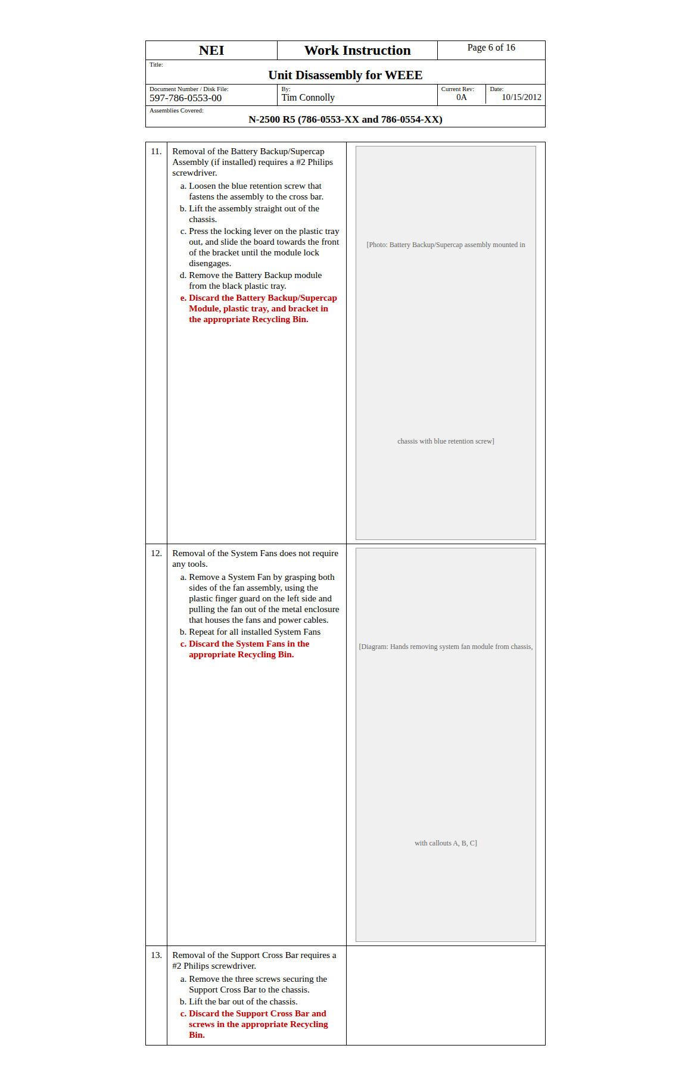| NEI | Work Instruction | Page 6 of 16 |
| Title: Unit Disassembly for WEEE |
| Document Number / Disk File: 597-786-0553-00 | By: Tim Connolly | / Current Rev: 0A / Date: 10/15/2012 / |
| Assemblies Covered: N-2500 R5 (786-0553-XX and 786-0554-XX) |
| 11. | Removal of the Battery Backup/Supercap Assembly (if installed) requires a #2 Philips screwdriver. Loosen the blue retention screw that fastens the assembly to the cross bar. Lift the assembly straight out of the chassis. Press the locking lever on the plastic tray out, and slide the board towards the front of the bracket until the module lock disengages. Remove the Battery Backup module from the black plastic tray. Discard the Battery Backup/Supercap Module, plastic tray, and bracket in the appropriate Recycling Bin. | [Photo: Battery Backup/Supercap assembly mounted in chassis with blue retention screw] |
| 12. | Removal of the System Fans does not require any tools. Remove a System Fan by grasping both sides of the fan assembly, using the plastic finger guard on the left side and pulling the fan out of the metal enclosure that houses the fans and power cables. Repeat for all installed System Fans Discard the System Fans in the appropriate Recycling Bin. | [Diagram: Hands removing system fan module from chassis, with callouts A, B, C] |
| 13. | Removal of the Support Cross Bar requires a #2 Philips screwdriver. Remove the three screws securing the Support Cross Bar to the chassis. Lift the bar out of the chassis. Discard the Support Cross Bar and screws in the appropriate Recycling Bin. | |